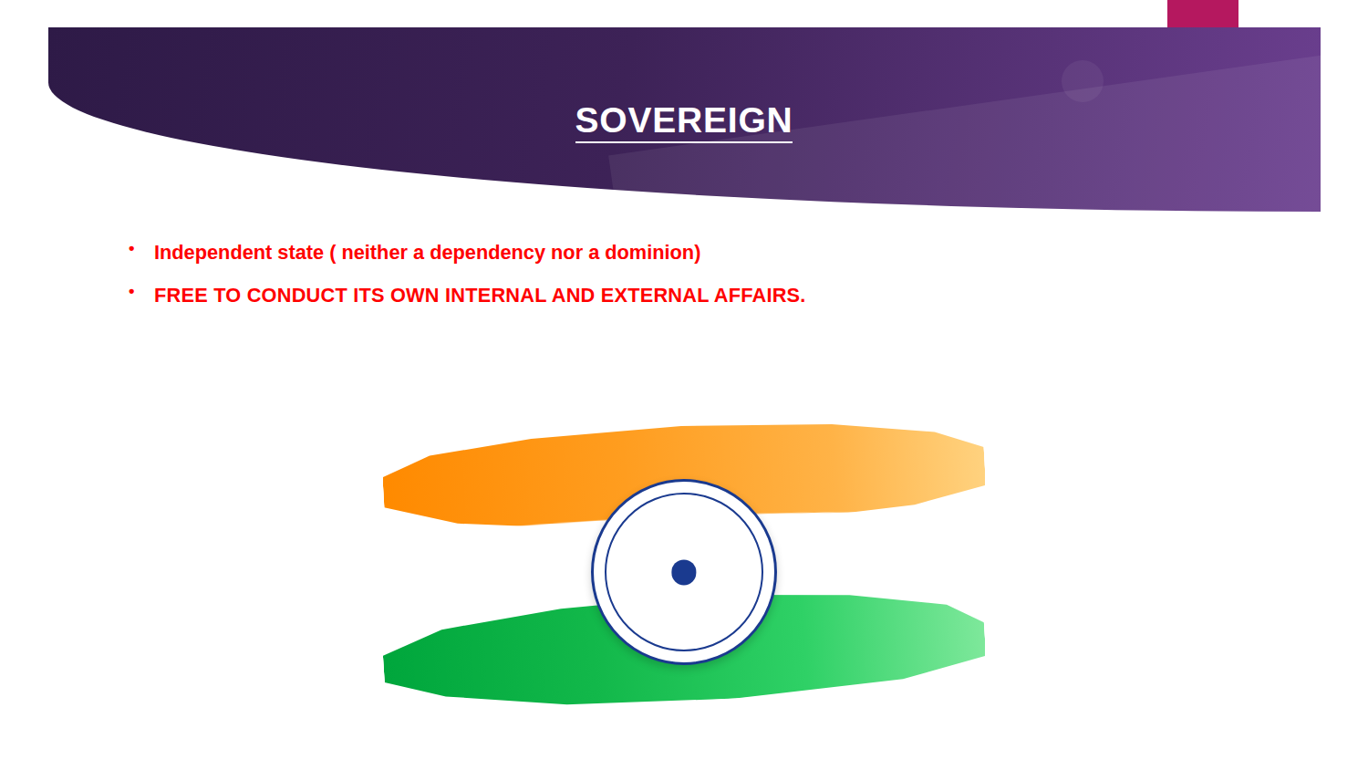SOVEREIGN
Independent state ( neither a dependency nor a dominion)
Free to conduct its own internal and external affairs.